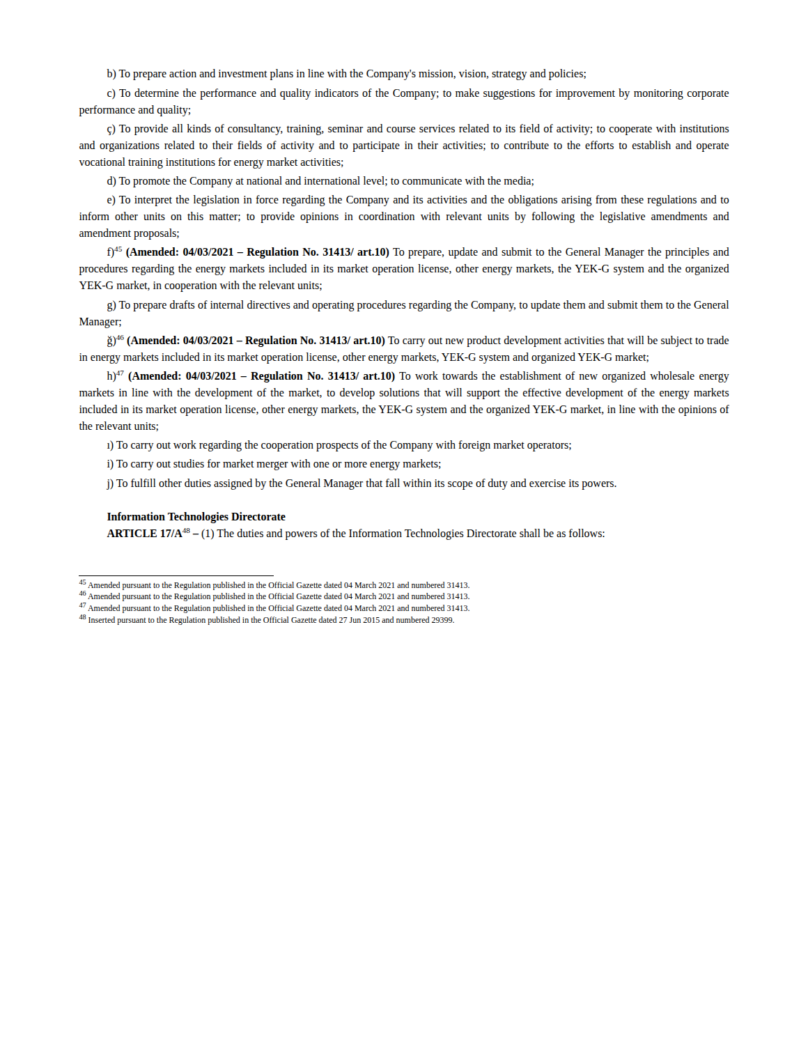b) To prepare action and investment plans in line with the Company's mission, vision, strategy and policies;
c) To determine the performance and quality indicators of the Company; to make suggestions for improvement by monitoring corporate performance and quality;
ç) To provide all kinds of consultancy, training, seminar and course services related to its field of activity; to cooperate with institutions and organizations related to their fields of activity and to participate in their activities; to contribute to the efforts to establish and operate vocational training institutions for energy market activities;
d) To promote the Company at national and international level; to communicate with the media;
e) To interpret the legislation in force regarding the Company and its activities and the obligations arising from these regulations and to inform other units on this matter; to provide opinions in coordination with relevant units by following the legislative amendments and amendment proposals;
f)45 (Amended: 04/03/2021 – Regulation No. 31413/ art.10) To prepare, update and submit to the General Manager the principles and procedures regarding the energy markets included in its market operation license, other energy markets, the YEK-G system and the organized YEK-G market, in cooperation with the relevant units;
g) To prepare drafts of internal directives and operating procedures regarding the Company, to update them and submit them to the General Manager;
ğ)46 (Amended: 04/03/2021 – Regulation No. 31413/ art.10) To carry out new product development activities that will be subject to trade in energy markets included in its market operation license, other energy markets, YEK-G system and organized YEK-G market;
h)47 (Amended: 04/03/2021 – Regulation No. 31413/ art.10) To work towards the establishment of new organized wholesale energy markets in line with the development of the market, to develop solutions that will support the effective development of the energy markets included in its market operation license, other energy markets, the YEK-G system and the organized YEK-G market, in line with the opinions of the relevant units;
ı) To carry out work regarding the cooperation prospects of the Company with foreign market operators;
i) To carry out studies for market merger with one or more energy markets;
j) To fulfill other duties assigned by the General Manager that fall within its scope of duty and exercise its powers.
Information Technologies Directorate
ARTICLE 17/A48 – (1) The duties and powers of the Information Technologies Directorate shall be as follows:
45 Amended pursuant to the Regulation published in the Official Gazette dated 04 March 2021 and numbered 31413.
46 Amended pursuant to the Regulation published in the Official Gazette dated 04 March 2021 and numbered 31413.
47 Amended pursuant to the Regulation published in the Official Gazette dated 04 March 2021 and numbered 31413.
48 Inserted pursuant to the Regulation published in the Official Gazette dated 27 Jun 2015 and numbered 29399.